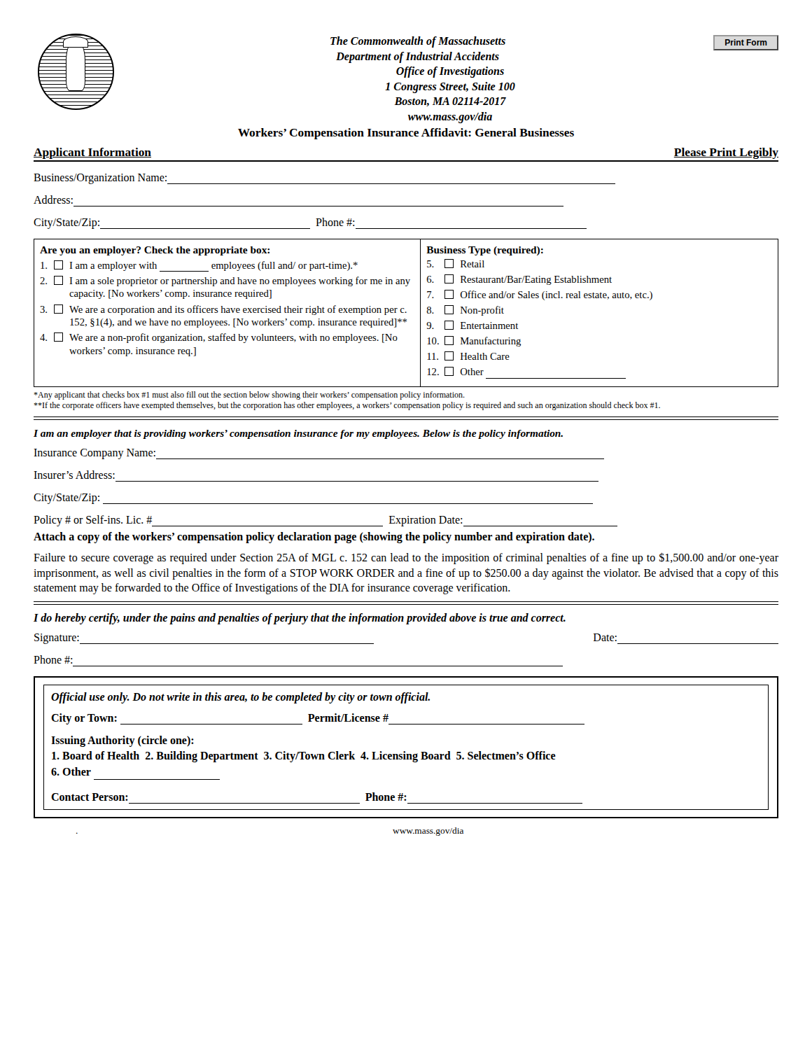Print Form
The Commonwealth of Massachusetts Department of Industrial Accidents Office of Investigations 1 Congress Street, Suite 100 Boston, MA 02114-2017 www.mass.gov/dia
Workers’ Compensation Insurance Affidavit: General Businesses
Applicant Information
Please Print Legibly
Business/Organization Name:
Address:
City/State/Zip: Phone #:
Are you an employer? Check the appropriate box:
I am a employer with employees (full and/ or part-time).*
I am a sole proprietor or partnership and have no employees working for me in any capacity. [No workers’ comp. insurance required]
We are a corporation and its officers have exercised their right of exemption per c. 152, §1(4), and we have no employees. [No workers’ comp. insurance required]**
We are a non-profit organization, staffed by volunteers, with no employees. [No workers’ comp. insurance req.]
Business Type (required):
Retail
Restaurant/Bar/Eating Establishment
Office and/or Sales (incl. real estate, auto, etc.)
Non-profit
Entertainment
Manufacturing
Health Care
Other
*Any applicant that checks box #1 must also fill out the section below showing their workers’ compensation policy information.
**If the corporate officers have exempted themselves, but the corporation has other employees, a workers’ compensation policy is required and such an organization should check box #1.
I am an employer that is providing workers’ compensation insurance for my employees. Below is the policy information.
Insurance Company Name:
Insurer’s Address:
City/State/Zip:
Policy # or Self-ins. Lic. # Expiration Date:
Attach a copy of the workers’ compensation policy declaration page (showing the policy number and expiration date).
Failure to secure coverage as required under Section 25A of MGL c. 152 can lead to the imposition of criminal penalties of a fine up to $1,500.00 and/or one-year imprisonment, as well as civil penalties in the form of a STOP WORK ORDER and a fine of up to $250.00 a day against the violator. Be advised that a copy of this statement may be forwarded to the Office of Investigations of the DIA for insurance coverage verification.
I do hereby certify, under the pains and penalties of perjury that the information provided above is true and correct.
Signature:
Date:
Phone #:
Official use only. Do not write in this area, to be completed by city or town official.
City or Town: Permit/License #
Issuing Authority (circle one):
1. Board of Health 2. Building Department 3. City/Town Clerk 4. Licensing Board 5. Selectmen’s Office
6. Other
Contact Person: Phone #:
. www.mass.gov/dia